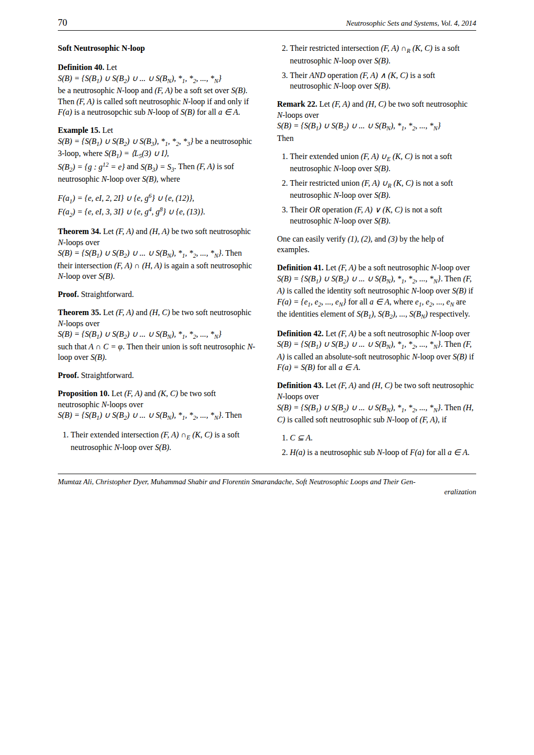70
Neutrosophic Sets and Systems, Vol. 4, 2014
Soft Neutrosophic N-loop
Definition 40. Let
S(B) = {S(B1) ∪ S(B2) ∪ ... ∪ S(BN), *1, *2, ..., *N}
be a neutrosophic N-loop and (F, A) be a soft set over S(B). Then (F, A) is called soft neutrosophic N-loop if and only if F(a) is a neutrosopchic sub N-loop of S(B) for all a ∈ A.
Example 15. Let
S(B) = {S(B1) ∪ S(B2) ∪ S(B3), *1, *2, *3} be a neutrosophic 3-loop, where S(B1) = ⟨L5(3) ∪ I⟩,
S(B2) = {g : g12 = e} and S(B3) = S3. Then (F, A) is sof neutrosophic N-loop over S(B), where
F(a1) = {e, eI, 2, 2I} ∪ {e, g6} ∪ {e, (12)},
F(a2) = {e, eI, 3, 3I} ∪ {e, g4, g8} ∪ {e, (13)}.
Theorem 34. Let (F, A) and (H, A) be two soft neutrosophic N-loops over
S(B) = {S(B1) ∪ S(B2) ∪ ... ∪ S(BN), *1, *2, ..., *N}. Then their intersection (F, A) ∩ (H, A) is again a soft neutrosophic N-loop over S(B).
Proof. Straightforward.
Theorem 35. Let (F, A) and (H, C) be two soft neutrosophic N-loops over
S(B) = {S(B1) ∪ S(B2) ∪ ... ∪ S(BN), *1, *2, ..., *N}
such that A ∩ C = φ. Then their union is soft neutrosophic N-loop over S(B).
Proof. Straightforward.
Proposition 10. Let (F, A) and (K, C) be two soft neutrosophic N-loops over
S(B) = {S(B1) ∪ S(B2) ∪ ... ∪ S(BN), *1, *2, ..., *N}. Then
Their extended intersection (F, A) ∩E (K, C) is a soft neutrosophic N-loop over S(B).
Their restricted intersection (F, A) ∩R (K, C) is a soft neutrosophic N-loop over S(B).
Their AND operation (F, A) ∧ (K, C) is a soft neutrosophic N-loop over S(B).
Remark 22. Let (F, A) and (H, C) be two soft neutrosophic N-loops over
S(B) = {S(B1) ∪ S(B2) ∪ ... ∪ S(BN), *1, *2, ..., *N}
Then
Their extended union (F, A) ∪E (K, C) is not a soft neutrosophic N-loop over S(B).
Their restricted union (F, A) ∪R (K, C) is not a soft neutrosophic N-loop over S(B).
Their OR operation (F, A) ∨ (K, C) is not a soft neutrosophic N-loop over S(B).
One can easily verify (1), (2), and (3) by the help of examples.
Definition 41. Let (F, A) be a soft neutrosophic N-loop over
S(B) = {S(B1) ∪ S(B2) ∪ ... ∪ S(BN), *1, *2, ..., *N}. Then (F, A) is called the identity soft neutrosophic N-loop over S(B) if F(a) = {e1, e2, ..., eN} for all a ∈ A, where e1, e2, ..., eN are the identities element of S(B1), S(B2), ..., S(BN) respectively.
Definition 42. Let (F, A) be a soft neutrosophic N-loop over
S(B) = {S(B1) ∪ S(B2) ∪ ... ∪ S(BN), *1, *2, ..., *N}. Then (F, A) is called an absolute-soft neutrosophic N-loop over S(B) if F(a) = S(B) for all a ∈ A.
Definition 43. Let (F, A) and (H, C) be two soft neutrosophic N-loops over
S(B) = {S(B1) ∪ S(B2) ∪ ... ∪ S(BN), *1, *2, ..., *N}. Then (H, C) is called soft neutrosophic sub N-loop of (F, A), if
C ⊆ A.
H(a) is a neutrosophic sub N-loop of F(a) for all a ∈ A.
Mumtaz Ali, Christopher Dyer, Muhammad Shabir and Florentin Smarandache, Soft Neutrosophic Loops and Their Gen-
eralization